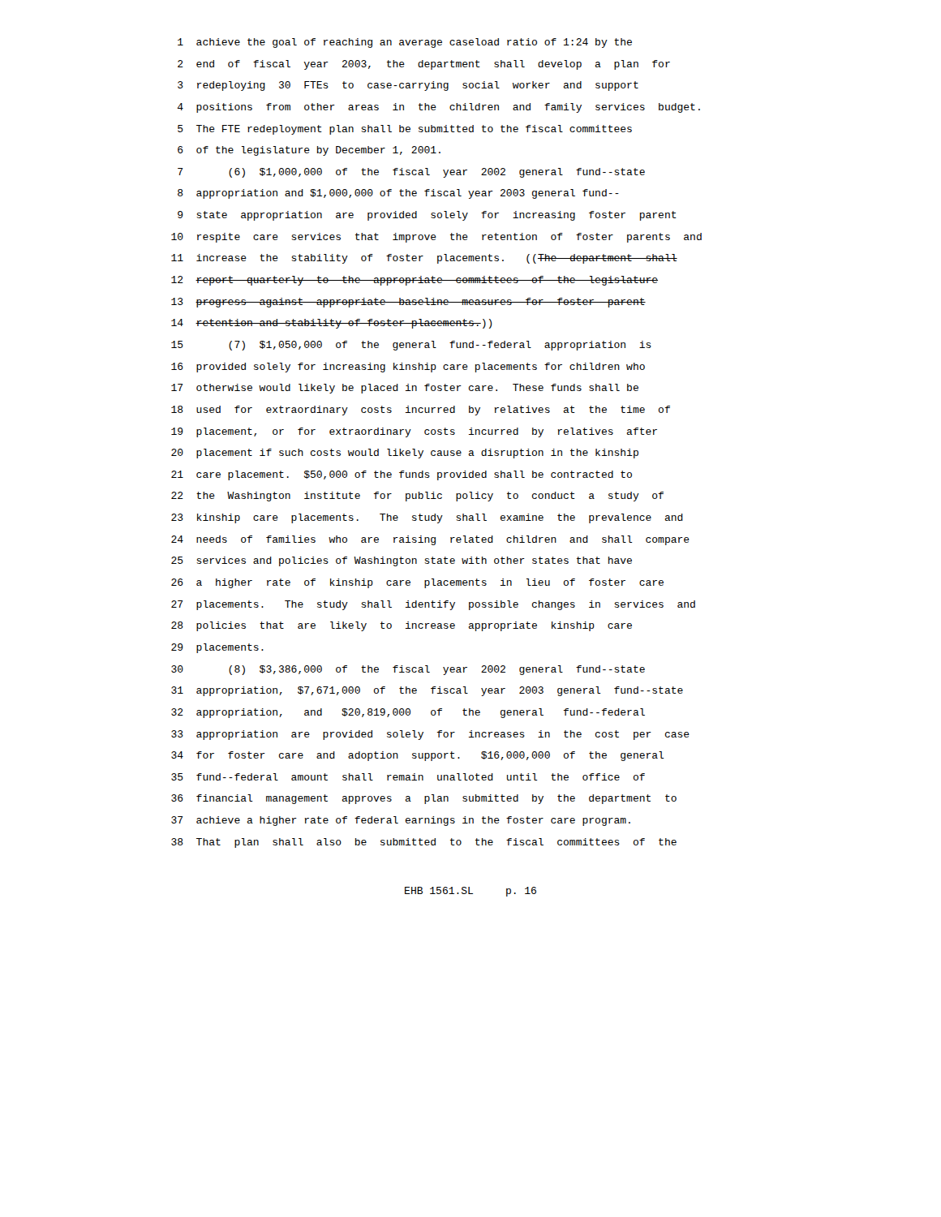achieve the goal of reaching an average caseload ratio of 1:24 by the
end of fiscal year 2003, the department shall develop a plan for
redeploying 30 FTEs to case-carrying social worker and support
positions from other areas in the children and family services budget.
The FTE redeployment plan shall be submitted to the fiscal committees
of the legislature by December 1, 2001.
(6) $1,000,000 of the fiscal year 2002 general fund--state
appropriation and $1,000,000 of the fiscal year 2003 general fund--
state appropriation are provided solely for increasing foster parent
respite care services that improve the retention of foster parents and
increase the stability of foster placements. ((The department shall
report quarterly to the appropriate committees of the legislature
progress against appropriate baseline measures for foster parent
retention and stability of foster placements.))
(7) $1,050,000 of the general fund--federal appropriation is
provided solely for increasing kinship care placements for children who
otherwise would likely be placed in foster care. These funds shall be
used for extraordinary costs incurred by relatives at the time of
placement, or for extraordinary costs incurred by relatives after
placement if such costs would likely cause a disruption in the kinship
care placement. $50,000 of the funds provided shall be contracted to
the Washington institute for public policy to conduct a study of
kinship care placements. The study shall examine the prevalence and
needs of families who are raising related children and shall compare
services and policies of Washington state with other states that have
a higher rate of kinship care placements in lieu of foster care
placements. The study shall identify possible changes in services and
policies that are likely to increase appropriate kinship care
placements.
(8) $3,386,000 of the fiscal year 2002 general fund--state
appropriation, $7,671,000 of the fiscal year 2003 general fund--state
appropriation, and $20,819,000 of the general fund--federal
appropriation are provided solely for increases in the cost per case
for foster care and adoption support. $16,000,000 of the general
fund--federal amount shall remain unalloted until the office of
financial management approves a plan submitted by the department to
achieve a higher rate of federal earnings in the foster care program.
That plan shall also be submitted to the fiscal committees of the
EHB 1561.SL p. 16